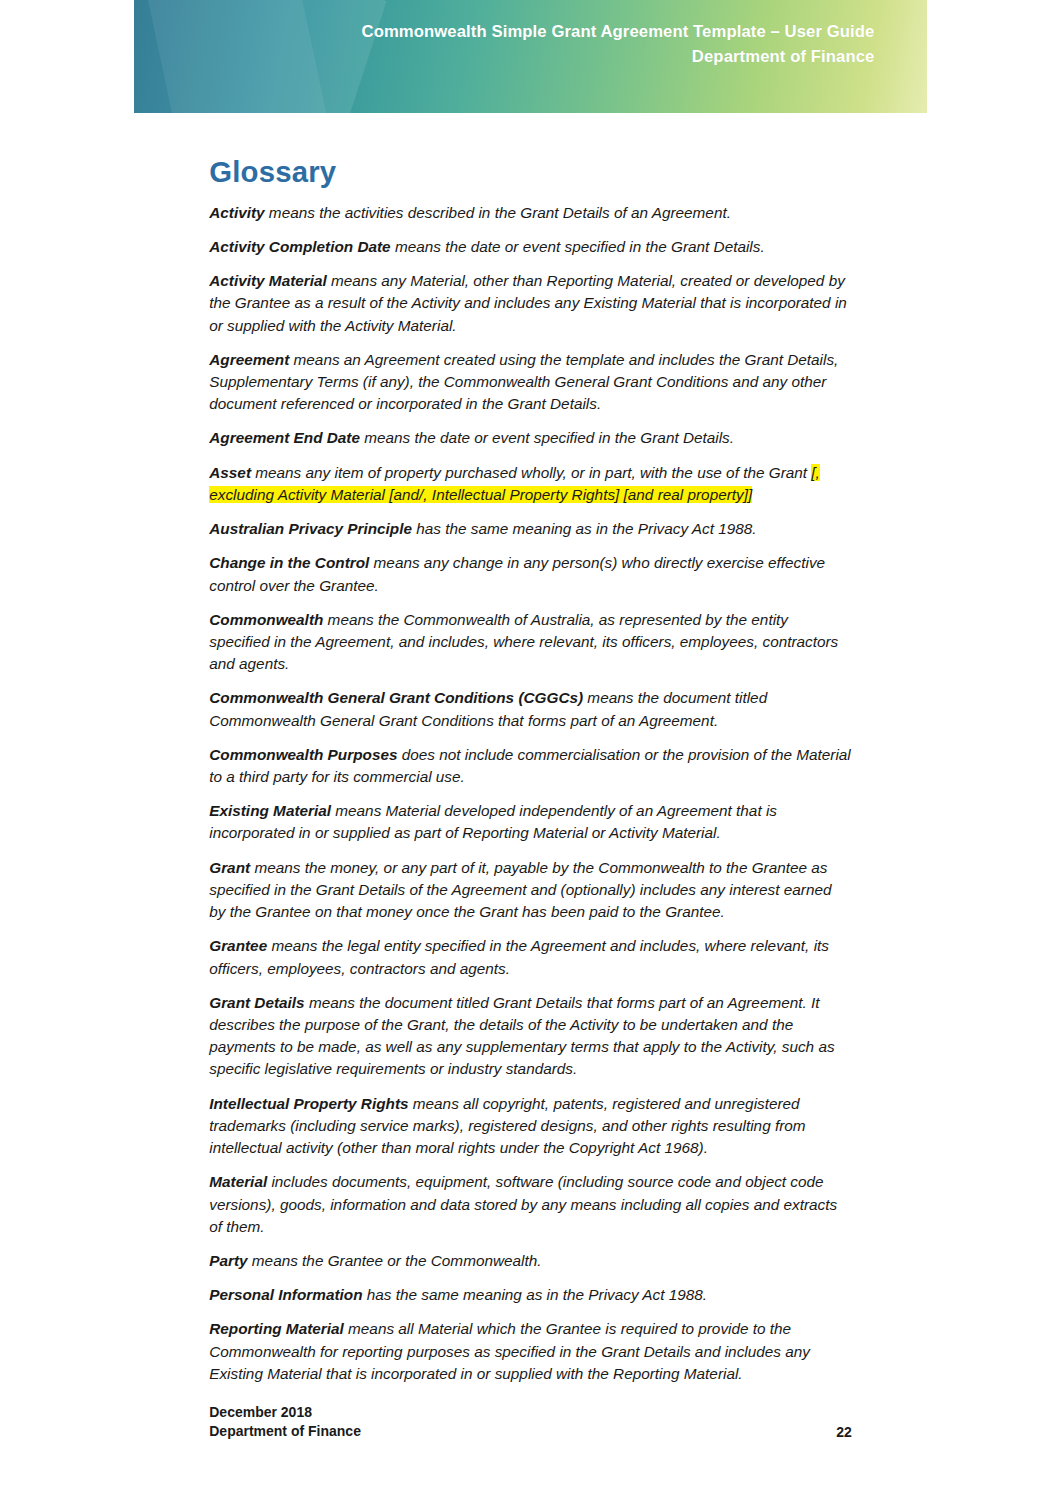Commonwealth Simple Grant Agreement Template – User Guide
Department of Finance
Glossary
Activity means the activities described in the Grant Details of an Agreement.
Activity Completion Date means the date or event specified in the Grant Details.
Activity Material means any Material, other than Reporting Material, created or developed by the Grantee as a result of the Activity and includes any Existing Material that is incorporated in or supplied with the Activity Material.
Agreement means an Agreement created using the template and includes the Grant Details, Supplementary Terms (if any), the Commonwealth General Grant Conditions and any other document referenced or incorporated in the Grant Details.
Agreement End Date means the date or event specified in the Grant Details.
Asset means any item of property purchased wholly, or in part, with the use of the Grant [, excluding Activity Material [and/, Intellectual Property Rights] [and real property]]
Australian Privacy Principle has the same meaning as in the Privacy Act 1988.
Change in the Control means any change in any person(s) who directly exercise effective control over the Grantee.
Commonwealth means the Commonwealth of Australia, as represented by the entity specified in the Agreement, and includes, where relevant, its officers, employees, contractors and agents.
Commonwealth General Grant Conditions (CGGCs) means the document titled Commonwealth General Grant Conditions that forms part of an Agreement.
Commonwealth Purposes does not include commercialisation or the provision of the Material to a third party for its commercial use.
Existing Material means Material developed independently of an Agreement that is incorporated in or supplied as part of Reporting Material or Activity Material.
Grant means the money, or any part of it, payable by the Commonwealth to the Grantee as specified in the Grant Details of the Agreement and (optionally) includes any interest earned by the Grantee on that money once the Grant has been paid to the Grantee.
Grantee means the legal entity specified in the Agreement and includes, where relevant, its officers, employees, contractors and agents.
Grant Details means the document titled Grant Details that forms part of an Agreement. It describes the purpose of the Grant, the details of the Activity to be undertaken and the payments to be made, as well as any supplementary terms that apply to the Activity, such as specific legislative requirements or industry standards.
Intellectual Property Rights means all copyright, patents, registered and unregistered trademarks (including service marks), registered designs, and other rights resulting from intellectual activity (other than moral rights under the Copyright Act 1968).
Material includes documents, equipment, software (including source code and object code versions), goods, information and data stored by any means including all copies and extracts of them.
Party means the Grantee or the Commonwealth.
Personal Information has the same meaning as in the Privacy Act 1988.
Reporting Material means all Material which the Grantee is required to provide to the Commonwealth for reporting purposes as specified in the Grant Details and includes any Existing Material that is incorporated in or supplied with the Reporting Material.
December 2018
Department of Finance
22